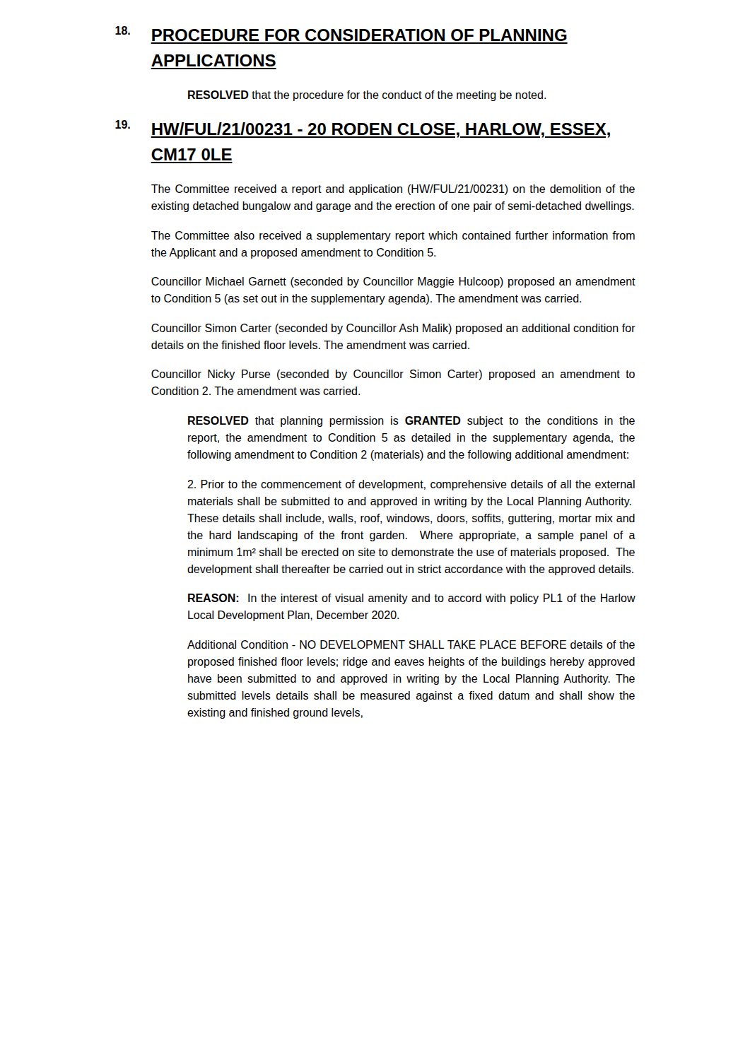18.
PROCEDURE FOR CONSIDERATION OF PLANNING APPLICATIONS
RESOLVED that the procedure for the conduct of the meeting be noted.
19.
HW/FUL/21/00231 - 20 RODEN CLOSE, HARLOW, ESSEX, CM17 0LE
The Committee received a report and application (HW/FUL/21/00231) on the demolition of the existing detached bungalow and garage and the erection of one pair of semi-detached dwellings.
The Committee also received a supplementary report which contained further information from the Applicant and a proposed amendment to Condition 5.
Councillor Michael Garnett (seconded by Councillor Maggie Hulcoop) proposed an amendment to Condition 5 (as set out in the supplementary agenda). The amendment was carried.
Councillor Simon Carter (seconded by Councillor Ash Malik) proposed an additional condition for details on the finished floor levels. The amendment was carried.
Councillor Nicky Purse (seconded by Councillor Simon Carter) proposed an amendment to Condition 2. The amendment was carried.
RESOLVED that planning permission is GRANTED subject to the conditions in the report, the amendment to Condition 5 as detailed in the supplementary agenda, the following amendment to Condition 2 (materials) and the following additional amendment:
2. Prior to the commencement of development, comprehensive details of all the external materials shall be submitted to and approved in writing by the Local Planning Authority. These details shall include, walls, roof, windows, doors, soffits, guttering, mortar mix and the hard landscaping of the front garden. Where appropriate, a sample panel of a minimum 1m² shall be erected on site to demonstrate the use of materials proposed. The development shall thereafter be carried out in strict accordance with the approved details.
REASON: In the interest of visual amenity and to accord with policy PL1 of the Harlow Local Development Plan, December 2020.
Additional Condition - NO DEVELOPMENT SHALL TAKE PLACE BEFORE details of the proposed finished floor levels; ridge and eaves heights of the buildings hereby approved have been submitted to and approved in writing by the Local Planning Authority. The submitted levels details shall be measured against a fixed datum and shall show the existing and finished ground levels,